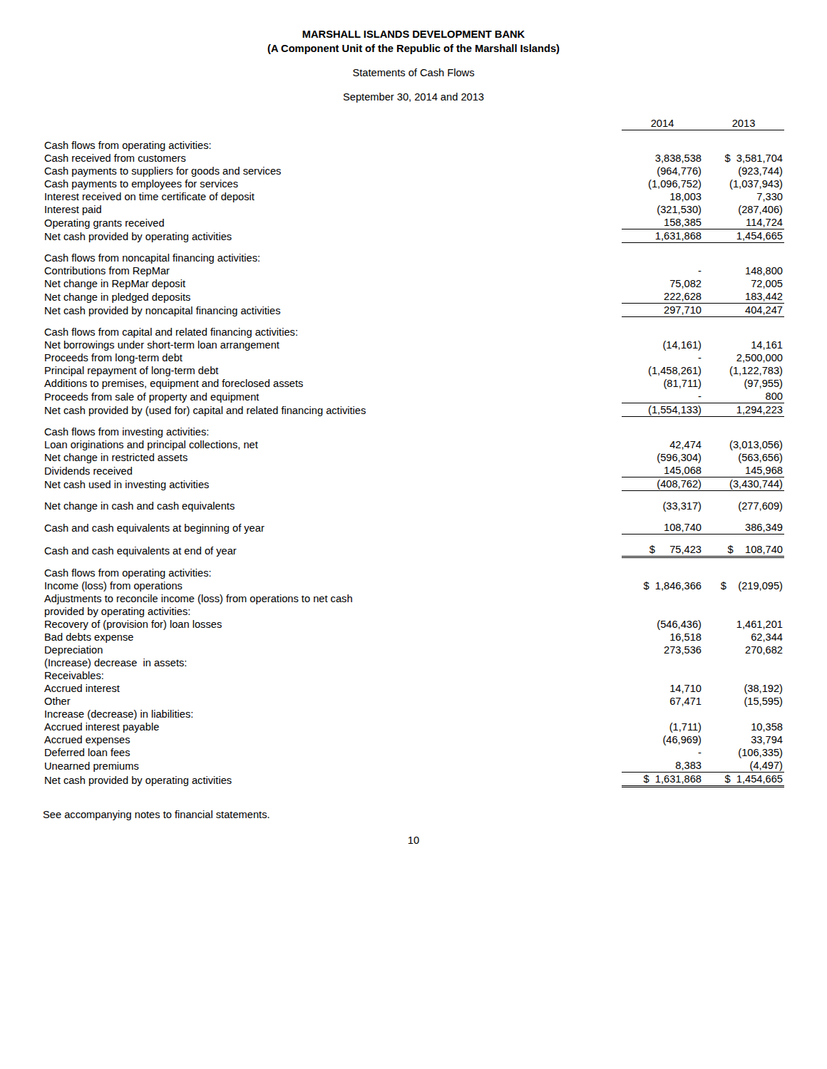MARSHALL ISLANDS DEVELOPMENT BANK
(A Component Unit of the Republic of the Marshall Islands)
Statements of Cash Flows
September 30, 2014 and 2013
| | 2014 | 2013 |
| Cash flows from operating activities: | | |
| Cash received from customers | 3,838,538 | $ 3,581,704 |
| Cash payments to suppliers for goods and services | (964,776) | (923,744) |
| Cash payments to employees for services | (1,096,752) | (1,037,943) |
| Interest received on time certificate of deposit | 18,003 | 7,330 |
| Interest paid | (321,530) | (287,406) |
| Operating grants received | 158,385 | 114,724 |
| Net cash provided by operating activities | 1,631,868 | 1,454,665 |
| Cash flows from noncapital financing activities: | | |
| Contributions from RepMar | - | 148,800 |
| Net change in RepMar deposit | 75,082 | 72,005 |
| Net change in pledged deposits | 222,628 | 183,442 |
| Net cash provided by noncapital financing activities | 297,710 | 404,247 |
| Cash flows from capital and related financing activities: | | |
| Net borrowings under short-term loan arrangement | (14,161) | 14,161 |
| Proceeds from long-term debt | - | 2,500,000 |
| Principal repayment of long-term debt | (1,458,261) | (1,122,783) |
| Additions to premises, equipment and foreclosed assets | (81,711) | (97,955) |
| Proceeds from sale of property and equipment | - | 800 |
| Net cash provided by (used for) capital and related financing activities | (1,554,133) | 1,294,223 |
| Cash flows from investing activities: | | |
| Loan originations and principal collections, net | 42,474 | (3,013,056) |
| Net change in restricted assets | (596,304) | (563,656) |
| Dividends received | 145,068 | 145,968 |
| Net cash used in investing activities | (408,762) | (3,430,744) |
| Net change in cash and cash equivalents | (33,317) | (277,609) |
| Cash and cash equivalents at beginning of year | 108,740 | 386,349 |
| Cash and cash equivalents at end of year | $ 75,423 | $ 108,740 |
| Cash flows from operating activities: | | |
| Income (loss) from operations | $ 1,846,366 | $ (219,095) |
| Adjustments to reconcile income (loss) from operations to net cash | | |
| provided by operating activities: | | |
| Recovery of (provision for) loan losses | (546,436) | 1,461,201 |
| Bad debts expense | 16,518 | 62,344 |
| Depreciation | 273,536 | 270,682 |
| (Increase) decrease in assets: | | |
| Receivables: | | |
| Accrued interest | 14,710 | (38,192) |
| Other | 67,471 | (15,595) |
| Increase (decrease) in liabilities: | | |
| Accrued interest payable | (1,711) | 10,358 |
| Accrued expenses | (46,969) | 33,794 |
| Deferred loan fees | - | (106,335) |
| Unearned premiums | 8,383 | (4,497) |
| Net cash provided by operating activities | $ 1,631,868 | $ 1,454,665 |
See accompanying notes to financial statements.
10